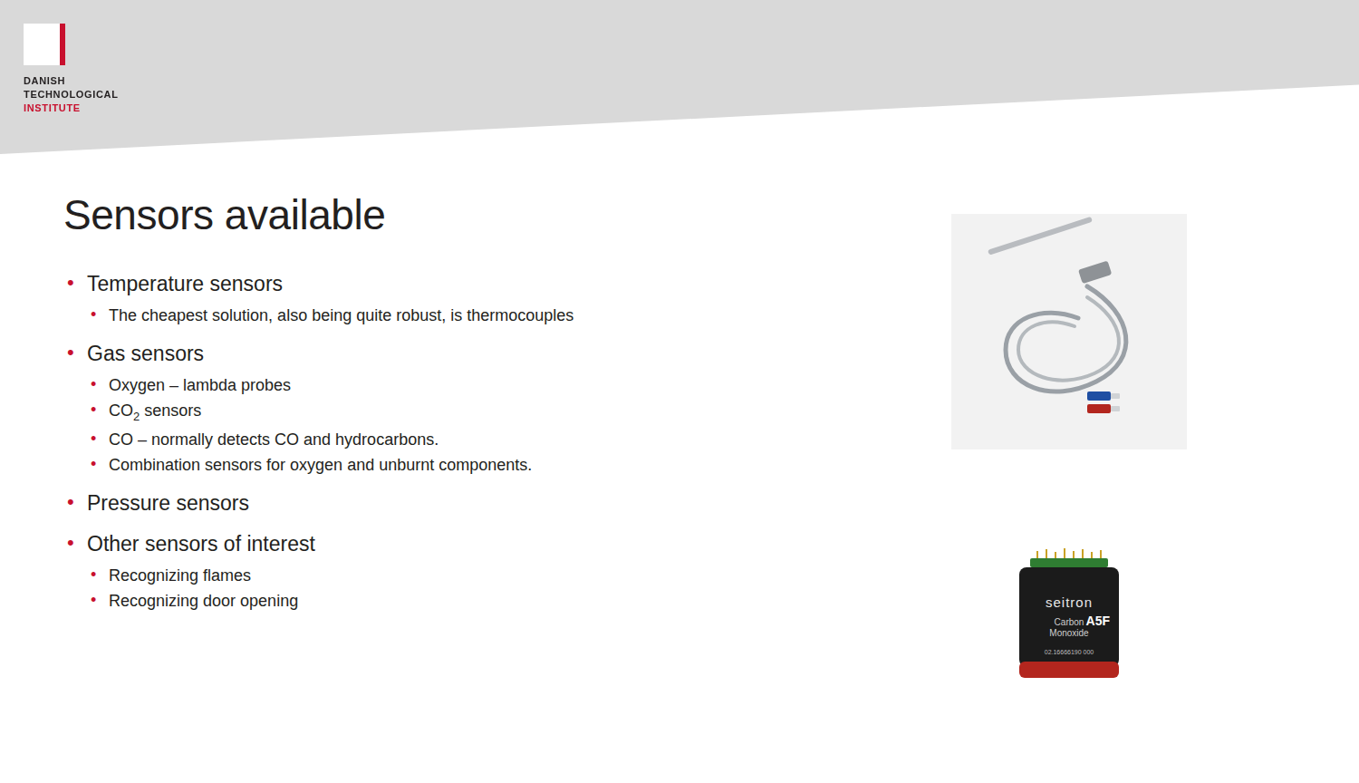Danish
Technological
Institute
Sensors available
Temperature sensors
The cheapest solution, also being quite robust, is thermocouples
Gas sensors
Oxygen – lambda probes
CO2 sensors
CO – normally detects CO and hydrocarbons.
Combination sensors for oxygen and unburnt components.
Pressure sensors
Other sensors of interest
Recognizing flames
Recognizing door opening
Thermocouple probe with coiled cable
Seitron A5F carbon monoxide electrochemical sensor seitron Carbon Monoxide A5F 02.16666190 000